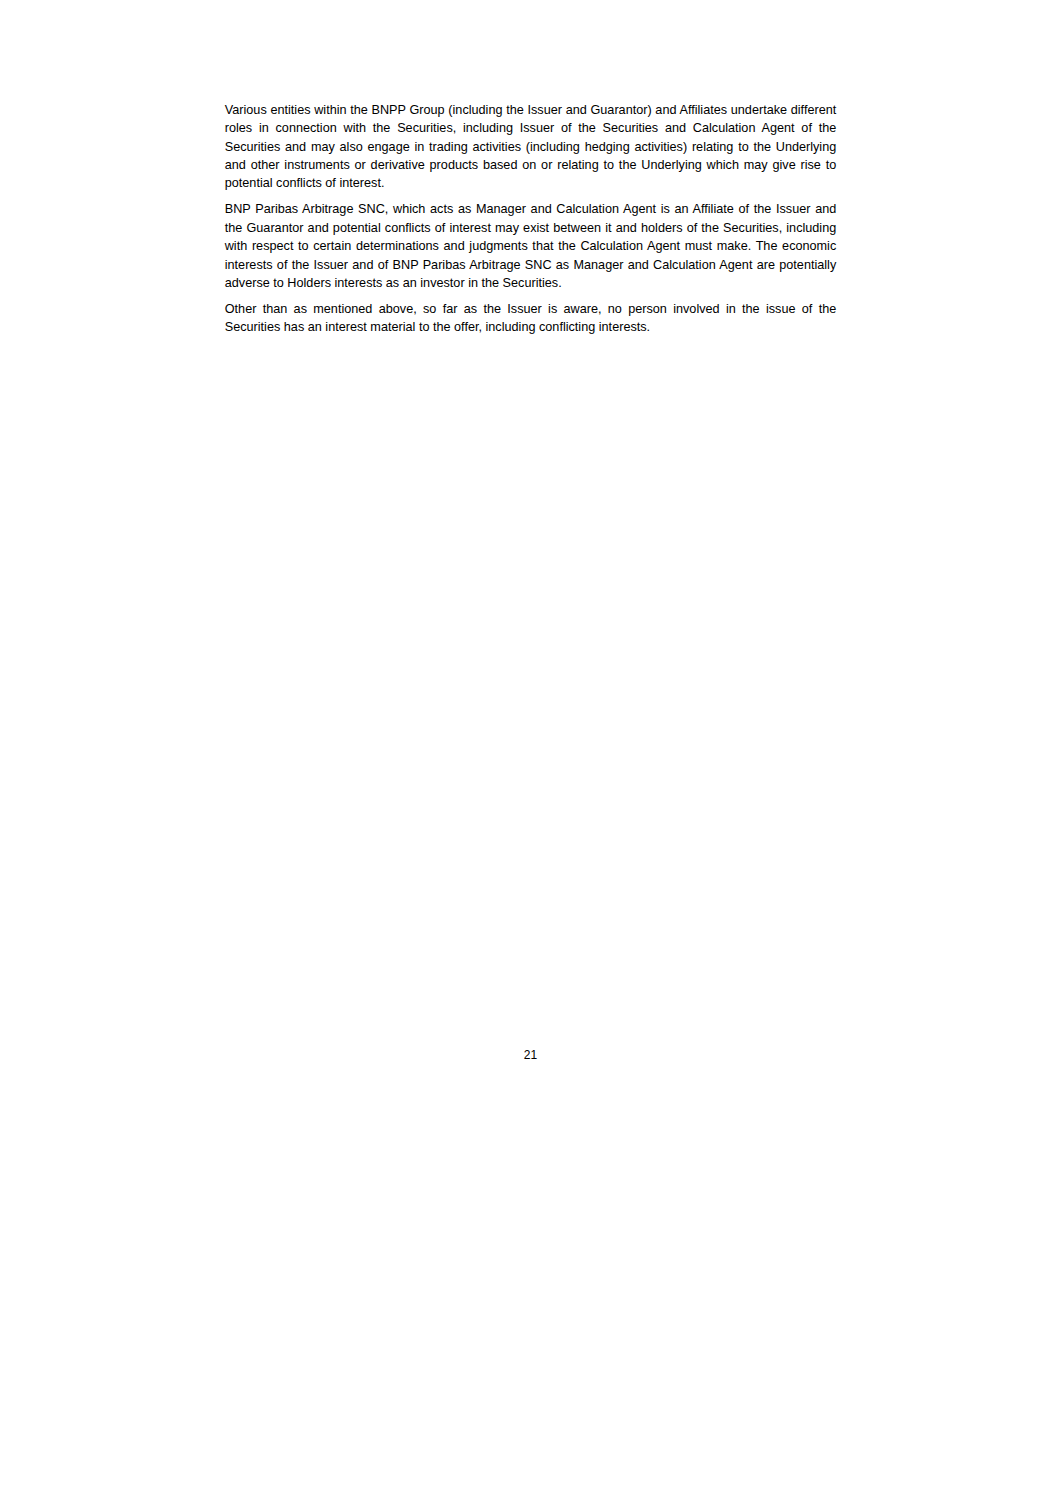Various entities within the BNPP Group (including the Issuer and Guarantor) and Affiliates undertake different roles in connection with the Securities, including Issuer of the Securities and Calculation Agent of the Securities and may also engage in trading activities (including hedging activities) relating to the Underlying and other instruments or derivative products based on or relating to the Underlying which may give rise to potential conflicts of interest.
BNP Paribas Arbitrage SNC, which acts as Manager and Calculation Agent is an Affiliate of the Issuer and the Guarantor and potential conflicts of interest may exist between it and holders of the Securities, including with respect to certain determinations and judgments that the Calculation Agent must make. The economic interests of the Issuer and of BNP Paribas Arbitrage SNC as Manager and Calculation Agent are potentially adverse to Holders interests as an investor in the Securities.
Other than as mentioned above, so far as the Issuer is aware, no person involved in the issue of the Securities has an interest material to the offer, including conflicting interests.
21